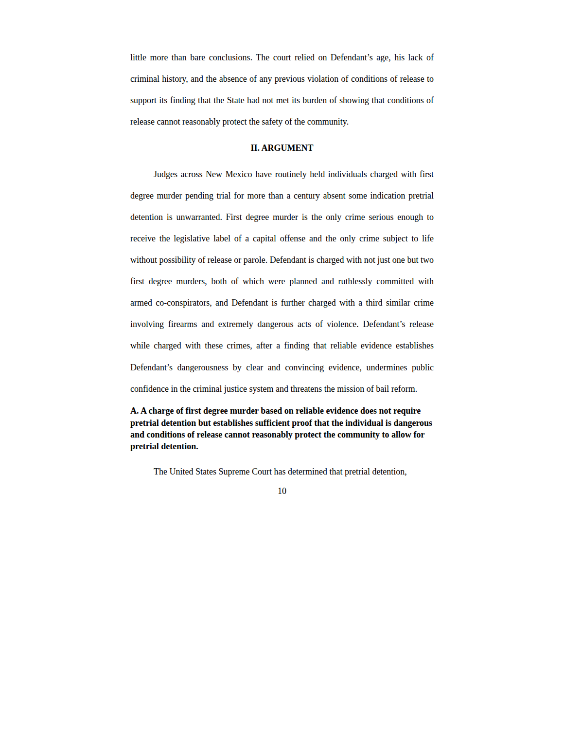little more than bare conclusions. The court relied on Defendant’s age, his lack of criminal history, and the absence of any previous violation of conditions of release to support its finding that the State had not met its burden of showing that conditions of release cannot reasonably protect the safety of the community.
II. ARGUMENT
Judges across New Mexico have routinely held individuals charged with first degree murder pending trial for more than a century absent some indication pretrial detention is unwarranted. First degree murder is the only crime serious enough to receive the legislative label of a capital offense and the only crime subject to life without possibility of release or parole. Defendant is charged with not just one but two first degree murders, both of which were planned and ruthlessly committed with armed co-conspirators, and Defendant is further charged with a third similar crime involving firearms and extremely dangerous acts of violence. Defendant’s release while charged with these crimes, after a finding that reliable evidence establishes Defendant’s dangerousness by clear and convincing evidence, undermines public confidence in the criminal justice system and threatens the mission of bail reform.
A. A charge of first degree murder based on reliable evidence does not require pretrial detention but establishes sufficient proof that the individual is dangerous and conditions of release cannot reasonably protect the community to allow for pretrial detention.
The United States Supreme Court has determined that pretrial detention,
10